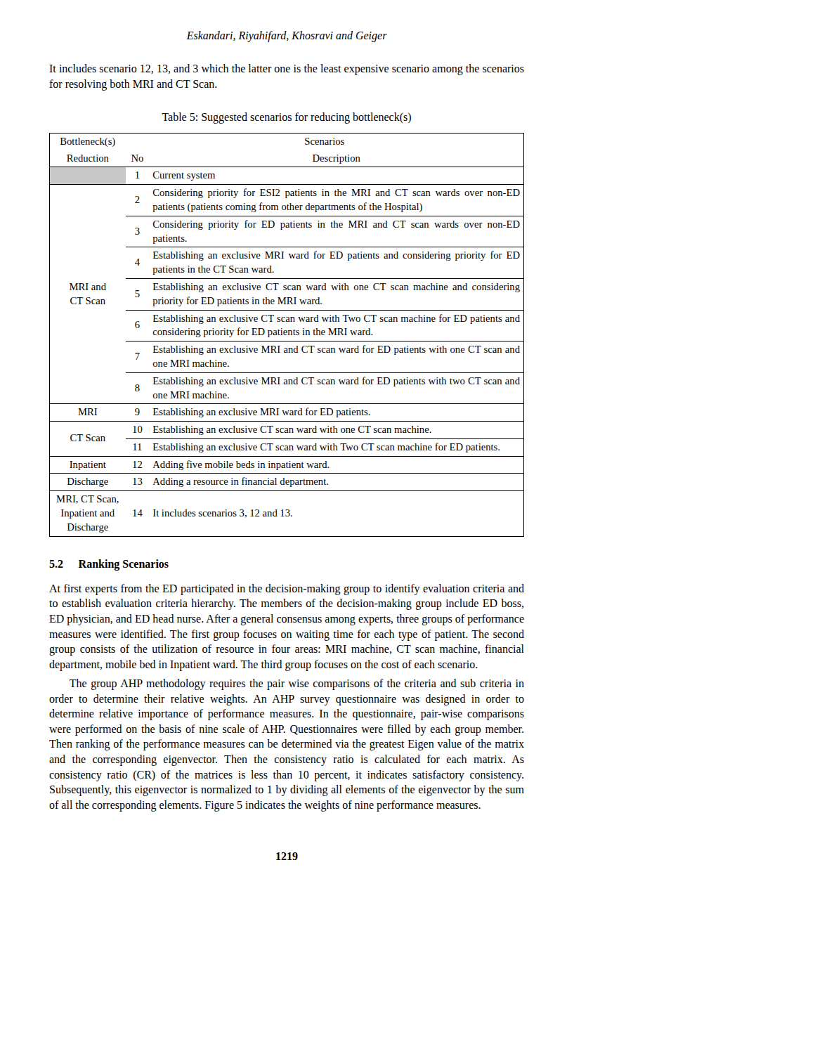Eskandari, Riyahifard, Khosravi and Geiger
It includes scenario 12, 13, and 3 which the latter one is the least expensive scenario among the scenarios for resolving both MRI and CT Scan.
Table 5: Suggested scenarios for reducing bottleneck(s)
| Bottleneck(s) | Scenarios |
| --- | --- |
| Reduction | No | Description |
| | 1 | Current system |
| MRI and CT Scan | 2 | Considering priority for ESI2 patients in the MRI and CT scan wards over non-ED patients (patients coming from other departments of the Hospital) |
| 3 | Considering priority for ED patients in the MRI and CT scan wards over non-ED patients. |
| 4 | Establishing an exclusive MRI ward for ED patients and considering priority for ED patients in the CT Scan ward. |
| 5 | Establishing an exclusive CT scan ward with one CT scan machine and considering priority for ED patients in the MRI ward. |
| 6 | Establishing an exclusive CT scan ward with Two CT scan machine for ED patients and considering priority for ED patients in the MRI ward. |
| 7 | Establishing an exclusive MRI and CT scan ward for ED patients with one CT scan and one MRI machine. |
| 8 | Establishing an exclusive MRI and CT scan ward for ED patients with two CT scan and one MRI machine. |
| MRI | 9 | Establishing an exclusive MRI ward for ED patients. |
| CT Scan | 10 | Establishing an exclusive CT scan ward with one CT scan machine. |
| 11 | Establishing an exclusive CT scan ward with Two CT scan machine for ED patients. |
| Inpatient | 12 | Adding five mobile beds in inpatient ward. |
| Discharge | 13 | Adding a resource in financial department. |
| MRI, CT Scan, Inpatient and Discharge | 14 | It includes scenarios 3, 12 and 13. |
5.2 Ranking Scenarios
At first experts from the ED participated in the decision-making group to identify evaluation criteria and to establish evaluation criteria hierarchy. The members of the decision-making group include ED boss, ED physician, and ED head nurse. After a general consensus among experts, three groups of performance measures were identified. The first group focuses on waiting time for each type of patient. The second group consists of the utilization of resource in four areas: MRI machine, CT scan machine, financial department, mobile bed in Inpatient ward. The third group focuses on the cost of each scenario.
The group AHP methodology requires the pair wise comparisons of the criteria and sub criteria in order to determine their relative weights. An AHP survey questionnaire was designed in order to determine relative importance of performance measures. In the questionnaire, pair-wise comparisons were performed on the basis of nine scale of AHP. Questionnaires were filled by each group member. Then ranking of the performance measures can be determined via the greatest Eigen value of the matrix and the corresponding eigenvector. Then the consistency ratio is calculated for each matrix. As consistency ratio (CR) of the matrices is less than 10 percent, it indicates satisfactory consistency. Subsequently, this eigenvector is normalized to 1 by dividing all elements of the eigenvector by the sum of all the corresponding elements. Figure 5 indicates the weights of nine performance measures.
1219